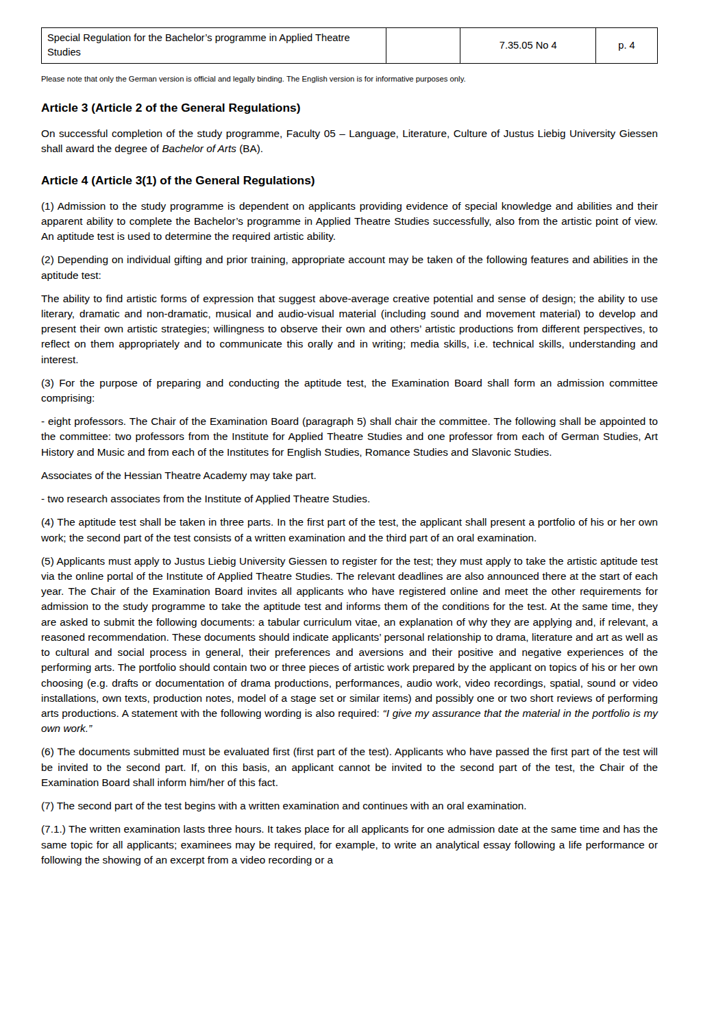| Special Regulation for the Bachelor’s programme in Applied Theatre Studies | | 7.35.05 No 4 | p. 4 |
Please note that only the German version is official and legally binding. The English version is for informative purposes only.
Article 3 (Article 2 of the General Regulations)
On successful completion of the study programme, Faculty 05 – Language, Literature, Culture of Justus Liebig University Giessen shall award the degree of Bachelor of Arts (BA).
Article 4 (Article 3(1) of the General Regulations)
(1) Admission to the study programme is dependent on applicants providing evidence of special knowledge and abilities and their apparent ability to complete the Bachelor’s programme in Applied Theatre Studies successfully, also from the artistic point of view. An aptitude test is used to determine the required artistic ability.
(2) Depending on individual gifting and prior training, appropriate account may be taken of the following features and abilities in the aptitude test:
The ability to find artistic forms of expression that suggest above-average creative potential and sense of design; the ability to use literary, dramatic and non-dramatic, musical and audio-visual material (including sound and movement material) to develop and present their own artistic strategies; willingness to observe their own and others’ artistic productions from different perspectives, to reflect on them appropriately and to communicate this orally and in writing; media skills, i.e. technical skills, understanding and interest.
(3) For the purpose of preparing and conducting the aptitude test, the Examination Board shall form an admission committee comprising:
- eight professors. The Chair of the Examination Board (paragraph 5) shall chair the committee. The following shall be appointed to the committee: two professors from the Institute for Applied Theatre Studies and one professor from each of German Studies, Art History and Music and from each of the Institutes for English Studies, Romance Studies and Slavonic Studies.
Associates of the Hessian Theatre Academy may take part.
- two research associates from the Institute of Applied Theatre Studies.
(4) The aptitude test shall be taken in three parts. In the first part of the test, the applicant shall present a portfolio of his or her own work; the second part of the test consists of a written examination and the third part of an oral examination.
(5) Applicants must apply to Justus Liebig University Giessen to register for the test; they must apply to take the artistic aptitude test via the online portal of the Institute of Applied Theatre Studies. The relevant deadlines are also announced there at the start of each year. The Chair of the Examination Board invites all applicants who have registered online and meet the other requirements for admission to the study programme to take the aptitude test and informs them of the conditions for the test. At the same time, they are asked to submit the following documents: a tabular curriculum vitae, an explanation of why they are applying and, if relevant, a reasoned recommendation. These documents should indicate applicants’ personal relationship to drama, literature and art as well as to cultural and social process in general, their preferences and aversions and their positive and negative experiences of the performing arts. The portfolio should contain two or three pieces of artistic work prepared by the applicant on topics of his or her own choosing (e.g. drafts or documentation of drama productions, performances, audio work, video recordings, spatial, sound or video installations, own texts, production notes, model of a stage set or similar items) and possibly one or two short reviews of performing arts productions. A statement with the following wording is also required: “I give my assurance that the material in the portfolio is my own work.”
(6) The documents submitted must be evaluated first (first part of the test). Applicants who have passed the first part of the test will be invited to the second part. If, on this basis, an applicant cannot be invited to the second part of the test, the Chair of the Examination Board shall inform him/her of this fact.
(7) The second part of the test begins with a written examination and continues with an oral examination.
(7.1.) The written examination lasts three hours. It takes place for all applicants for one admission date at the same time and has the same topic for all applicants; examinees may be required, for example, to write an analytical essay following a life performance or following the showing of an excerpt from a video recording or a